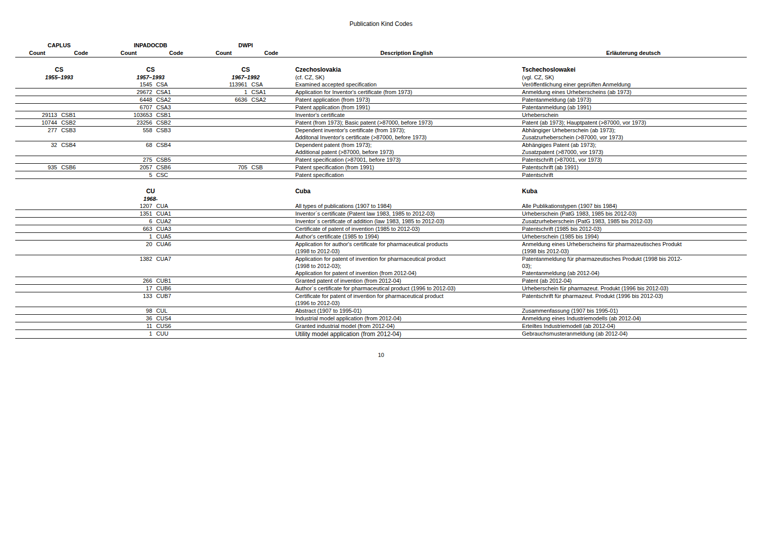Publication Kind Codes
| CAPLUS | INPADOCDB | DWPI | | |
| --- | --- | --- | --- | --- |
| Count | Code | Count | Code | Count | Code | Description English | Erläuterung deutsch |
| CS | CS | CS | Czechoslovakia | Tschechoslowakei |
| 1955–1993 | 1957–1993 | 1967–1992 | (cf. CZ, SK) | (vgl. CZ, SK) |
| | | 1545 | CSA | 113961 | CSA | Examined accepted specification | Veröffentlichung einer geprüften Anmeldung |
| | | 29672 | CSA1 | 1 | CSA1 | Application for Inventor's certificate (from 1973) | Anmeldung eines Urheberscheins (ab 1973) |
| | | 6448 | CSA2 | 6636 | CSA2 | Patent application (from 1973) | Patentanmeldung (ab 1973) |
| | | 6707 | CSA3 | | | Patent application (from 1991) | Patentanmeldung (ab 1991) |
| 29113 | CSB1 | 103653 | CSB1 | | | Inventor's certificate | Urheberschein |
| 10744 | CSB2 | 23256 | CSB2 | | | Patent (from 1973); Basic patent (>87000, before 1973) | Patent (ab 1973); Hauptpatent (>87000, vor 1973) |
| 277 | CSB3 | 558 | CSB3 | | | Dependent inventor's certificate (from 1973); | Abhängiger Urheberschein (ab 1973); |
| | | | | | | Additonal Inventor's certificate (>87000, before 1973) | Zusatzurheberschein (>87000, vor 1973) |
| 32 | CSB4 | 68 | CSB4 | | | Dependent patent (from 1973); | Abhängiges Patent (ab 1973); |
| | | | | | | Additional patent (>87000, before 1973) | Zusatzpatent (>87000, vor 1973) |
| | | 275 | CSB5 | | | Patent specification (>87001, before 1973) | Patentschrift (>87001, vor 1973) |
| 935 | CSB6 | 2057 | CSB6 | 705 | CSB | Patent specification (from 1991) | Patentschrift (ab 1991) |
| | | 5 | CSC | | | Patent specification | Patentschrift |
| | | CU | | | Cuba | Kuba |
| | | 1968- | | | | |
| | | 1207 | CUA | | | All types of publications (1907 to 1984) | Alle Publikationstypen (1907 bis 1984) |
| | | 1351 | CUA1 | | | Inventor´s certificate (Patent law 1983, 1985 to 2012-03) | Urheberschein (PatG 1983, 1985 bis 2012-03) |
| | | 6 | CUA2 | | | Inventor´s certificate of addition (law 1983, 1985 to 2012-03) | Zusatzurheberschein (PatG 1983, 1985 bis 2012-03) |
| | | 663 | CUA3 | | | Certificate of patent of invention (1985 to 2012-03) | Patentschrift (1985 bis 2012-03) |
| | | 1 | CUA5 | | | Author's certificate (1985 to 1994) | Urheberschein (1985 bis 1994) |
| | | 20 | CUA6 | | | Application for author's certificate for pharmaceutical products | Anmeldung eines Urheberscheins für pharmazeutisches Produkt |
| | | | | | | (1998 to 2012-03) | (1998 bis 2012-03) |
| | | 1382 | CUA7 | | | Application for patent of invention for pharmaceutical product | Patentanmeldung für pharmazeutisches Produkt (1998 bis 2012- |
| | | | | | | (1998 to 2012-03); | 03); |
| | | | | | | Application for patent of invention (from 2012-04) | Patentanmeldung (ab 2012-04) |
| | | 266 | CUB1 | | | Granted patent of invention (from 2012-04) | Patent (ab 2012-04) |
| | | 17 | CUB6 | | | Author´s certificate for pharmaceutical product (1996 to 2012-03) | Urheberschein für pharmazeut. Produkt (1996 bis 2012-03) |
| | | 133 | CUB7 | | | Certificate for patent of invention for pharmaceutical product | Patentschrift für pharmazeut. Produkt (1996 bis 2012-03) |
| | | | | | | (1996 to 2012-03) | |
| | | 98 | CUL | | | Abstract (1907 to 1995-01) | Zusammenfassung (1907 bis 1995-01) |
| | | 36 | CUS4 | | | Industrial model application (from 2012-04) | Anmeldung eines Industriemodells (ab 2012-04) |
| | | 11 | CUS6 | | | Granted industrial model (from 2012-04) | Erteiltes Industriemodell (ab 2012-04) |
| | | 1 | CUU | | | Utility model application (from 2012-04) | Gebrauchsmusteranmeldung (ab 2012-04) |
10